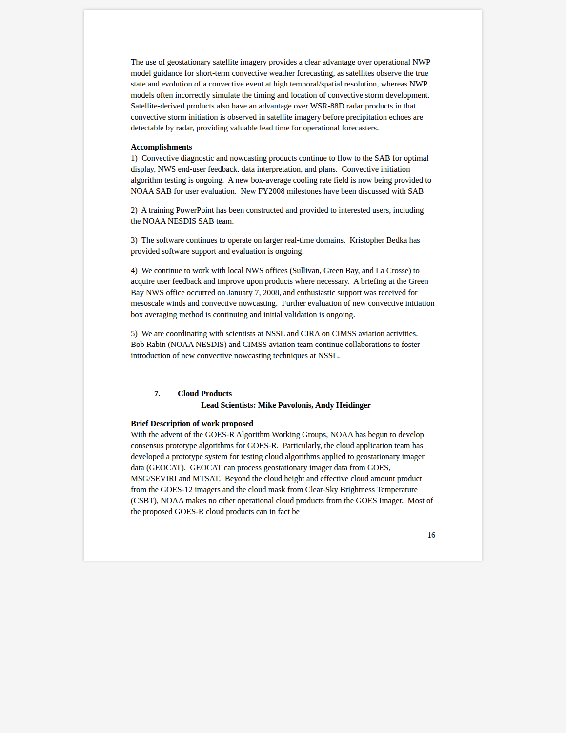The use of geostationary satellite imagery provides a clear advantage over operational NWP model guidance for short-term convective weather forecasting, as satellites observe the true state and evolution of a convective event at high temporal/spatial resolution, whereas NWP models often incorrectly simulate the timing and location of convective storm development. Satellite-derived products also have an advantage over WSR-88D radar products in that convective storm initiation is observed in satellite imagery before precipitation echoes are detectable by radar, providing valuable lead time for operational forecasters.
Accomplishments
1) Convective diagnostic and nowcasting products continue to flow to the SAB for optimal display, NWS end-user feedback, data interpretation, and plans. Convective initiation algorithm testing is ongoing. A new box-average cooling rate field is now being provided to NOAA SAB for user evaluation. New FY2008 milestones have been discussed with SAB
2) A training PowerPoint has been constructed and provided to interested users, including the NOAA NESDIS SAB team.
3) The software continues to operate on larger real-time domains. Kristopher Bedka has provided software support and evaluation is ongoing.
4) We continue to work with local NWS offices (Sullivan, Green Bay, and La Crosse) to acquire user feedback and improve upon products where necessary. A briefing at the Green Bay NWS office occurred on January 7, 2008, and enthusiastic support was received for mesoscale winds and convective nowcasting. Further evaluation of new convective initiation box averaging method is continuing and initial validation is ongoing.
5) We are coordinating with scientists at NSSL and CIRA on CIMSS aviation activities. Bob Rabin (NOAA NESDIS) and CIMSS aviation team continue collaborations to foster introduction of new convective nowcasting techniques at NSSL.
7. Cloud Products
Lead Scientists: Mike Pavolonis, Andy Heidinger
Brief Description of work proposed
With the advent of the GOES-R Algorithm Working Groups, NOAA has begun to develop consensus prototype algorithms for GOES-R. Particularly, the cloud application team has developed a prototype system for testing cloud algorithms applied to geostationary imager data (GEOCAT). GEOCAT can process geostationary imager data from GOES, MSG/SEVIRI and MTSAT. Beyond the cloud height and effective cloud amount product from the GOES-12 imagers and the cloud mask from Clear-Sky Brightness Temperature (CSBT), NOAA makes no other operational cloud products from the GOES Imager. Most of the proposed GOES-R cloud products can in fact be
16